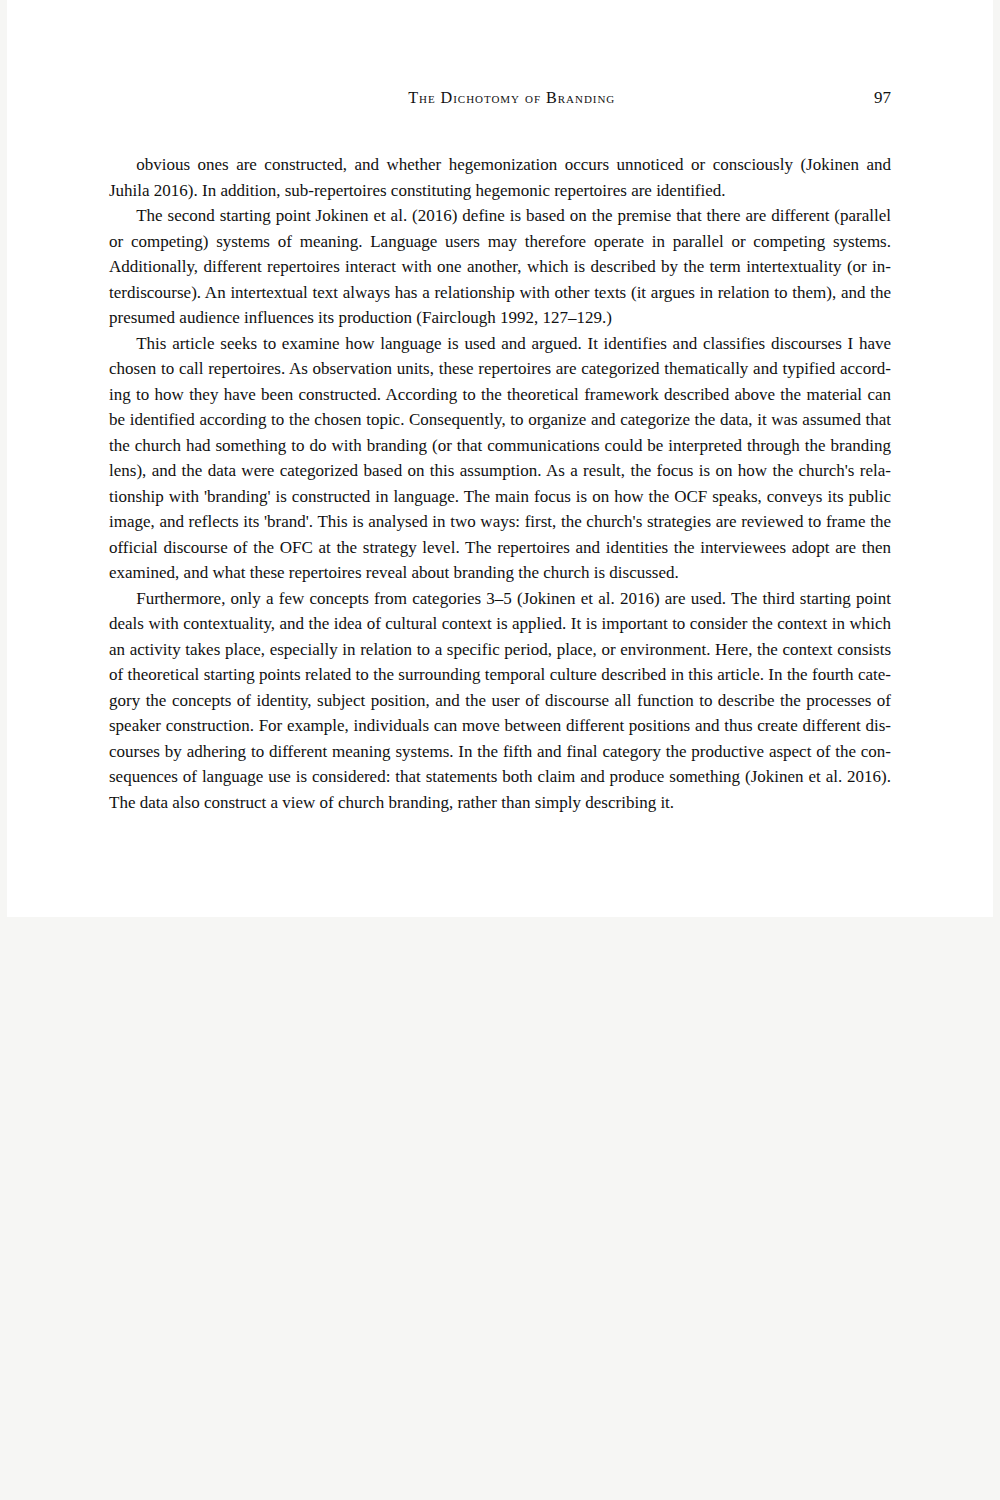The Dichotomy of Branding 97
obvious ones are constructed, and whether hegemonization occurs unnoticed or consciously (Jokinen and Juhila 2016). In addition, sub-repertoires constituting hegemonic repertoires are identified.
The second starting point Jokinen et al. (2016) define is based on the premise that there are different (parallel or competing) systems of meaning. Language users may therefore operate in parallel or competing systems. Additionally, different repertoires interact with one another, which is described by the term intertextuality (or interdiscourse). An intertextual text always has a relationship with other texts (it argues in relation to them), and the presumed audience influences its production (Fairclough 1992, 127–129.)
This article seeks to examine how language is used and argued. It identifies and classifies discourses I have chosen to call repertoires. As observation units, these repertoires are categorized thematically and typified according to how they have been constructed. According to the theoretical framework described above the material can be identified according to the chosen topic. Consequently, to organize and categorize the data, it was assumed that the church had something to do with branding (or that communications could be interpreted through the branding lens), and the data were categorized based on this assumption. As a result, the focus is on how the church's relationship with 'branding' is constructed in language. The main focus is on how the OCF speaks, conveys its public image, and reflects its 'brand'. This is analysed in two ways: first, the church's strategies are reviewed to frame the official discourse of the OFC at the strategy level. The repertoires and identities the interviewees adopt are then examined, and what these repertoires reveal about branding the church is discussed.
Furthermore, only a few concepts from categories 3–5 (Jokinen et al. 2016) are used. The third starting point deals with contextuality, and the idea of cultural context is applied. It is important to consider the context in which an activity takes place, especially in relation to a specific period, place, or environment. Here, the context consists of theoretical starting points related to the surrounding temporal culture described in this article. In the fourth category the concepts of identity, subject position, and the user of discourse all function to describe the processes of speaker construction. For example, individuals can move between different positions and thus create different discourses by adhering to different meaning systems. In the fifth and final category the productive aspect of the consequences of language use is considered: that statements both claim and produce something (Jokinen et al. 2016). The data also construct a view of church branding, rather than simply describing it.